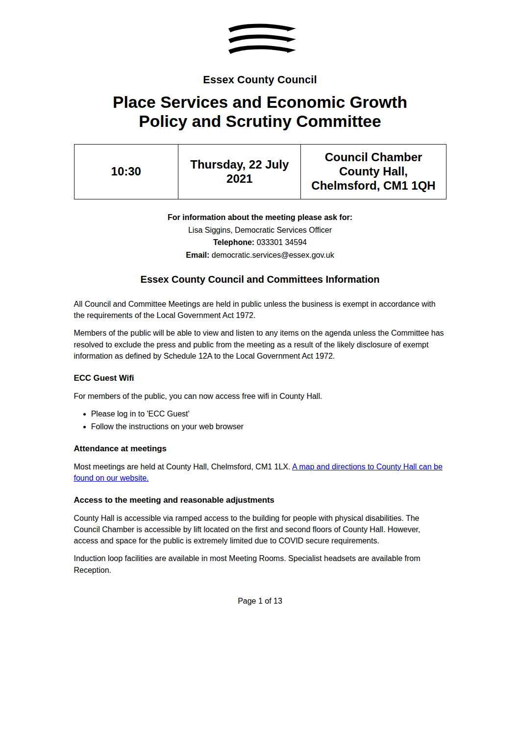Essex County Council
Place Services and Economic Growth
Policy and Scrutiny Committee
| 10:30 | Thursday, 22 July 2021 | Council Chamber County Hall, Chelmsford, CM1 1QH |
For information about the meeting please ask for:
Lisa Siggins, Democratic Services Officer
Telephone: 033301 34594
Email: democratic.services@essex.gov.uk
Essex County Council and Committees Information
All Council and Committee Meetings are held in public unless the business is exempt in accordance with the requirements of the Local Government Act 1972.
Members of the public will be able to view and listen to any items on the agenda unless the Committee has resolved to exclude the press and public from the meeting as a result of the likely disclosure of exempt information as defined by Schedule 12A to the Local Government Act 1972.
ECC Guest Wifi
For members of the public, you can now access free wifi in County Hall.
Please log in to 'ECC Guest'
Follow the instructions on your web browser
Attendance at meetings
Most meetings are held at County Hall, Chelmsford, CM1 1LX. A map and directions to County Hall can be found on our website.
Access to the meeting and reasonable adjustments
County Hall is accessible via ramped access to the building for people with physical disabilities. The Council Chamber is accessible by lift located on the first and second floors of County Hall. However, access and space for the public is extremely limited due to COVID secure requirements.
Induction loop facilities are available in most Meeting Rooms. Specialist headsets are available from Reception.
Page 1 of 13